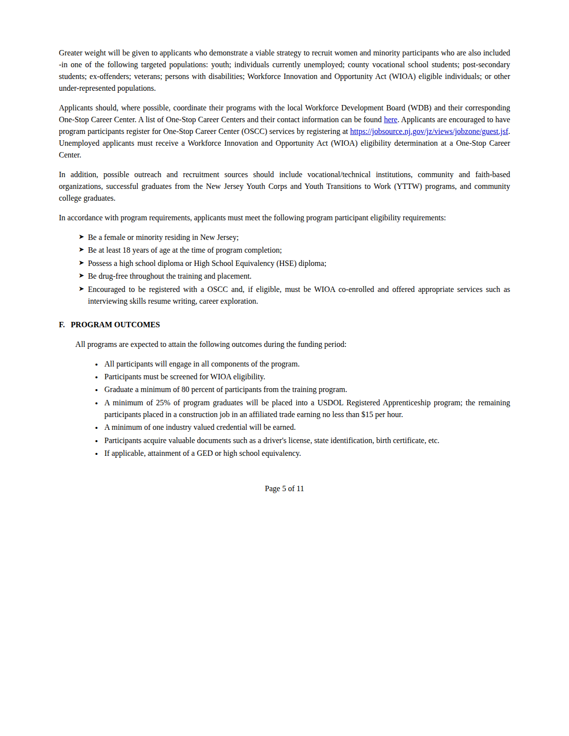Greater weight will be given to applicants who demonstrate a viable strategy to recruit women and minority participants who are also included -in one of the following targeted populations: youth; individuals currently unemployed; county vocational school students; post-secondary students; ex-offenders; veterans; persons with disabilities; Workforce Innovation and Opportunity Act (WIOA) eligible individuals; or other under-represented populations.
Applicants should, where possible, coordinate their programs with the local Workforce Development Board (WDB) and their corresponding One-Stop Career Center. A list of One-Stop Career Centers and their contact information can be found here. Applicants are encouraged to have program participants register for One-Stop Career Center (OSCC) services by registering at https://jobsource.nj.gov/jz/views/jobzone/guest.jsf. Unemployed applicants must receive a Workforce Innovation and Opportunity Act (WIOA) eligibility determination at a One-Stop Career Center.
In addition, possible outreach and recruitment sources should include vocational/technical institutions, community and faith-based organizations, successful graduates from the New Jersey Youth Corps and Youth Transitions to Work (YTTW) programs, and community college graduates.
In accordance with program requirements, applicants must meet the following program participant eligibility requirements:
Be a female or minority residing in New Jersey;
Be at least 18 years of age at the time of program completion;
Possess a high school diploma or High School Equivalency (HSE) diploma;
Be drug-free throughout the training and placement.
Encouraged to be registered with a OSCC and, if eligible, must be WIOA co-enrolled and offered appropriate services such as interviewing skills resume writing, career exploration.
F. PROGRAM OUTCOMES
All programs are expected to attain the following outcomes during the funding period:
All participants will engage in all components of the program.
Participants must be screened for WIOA eligibility.
Graduate a minimum of 80 percent of participants from the training program.
A minimum of 25% of program graduates will be placed into a USDOL Registered Apprenticeship program; the remaining participants placed in a construction job in an affiliated trade earning no less than $15 per hour.
A minimum of one industry valued credential will be earned.
Participants acquire valuable documents such as a driver's license, state identification, birth certificate, etc.
If applicable, attainment of a GED or high school equivalency.
Page 5 of 11